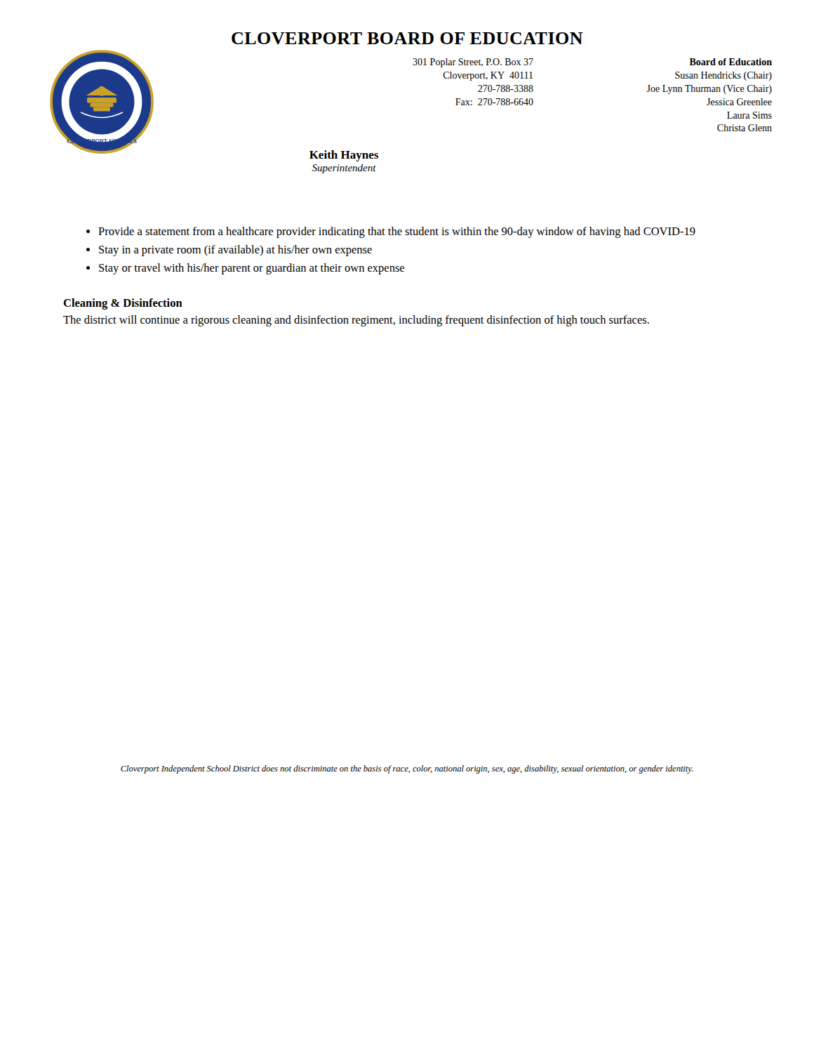1872 CLOVERPORT SCHOOLS
CLOVERPORT BOARD OF EDUCATION
301 Poplar Street, P.O. Box 37
Cloverport, KY 40111
270-788-3388
Fax: 270-788-6640
Board of Education
Susan Hendricks (Chair)
Joe Lynn Thurman (Vice Chair)
Jessica Greenlee
Laura Sims
Christa Glenn
Keith Haynes
Superintendent
Provide a statement from a healthcare provider indicating that the student is within the 90-day window of having had COVID-19
Stay in a private room (if available) at his/her own expense
Stay or travel with his/her parent or guardian at their own expense
Cleaning & Disinfection
The district will continue a rigorous cleaning and disinfection regiment, including frequent disinfection of high touch surfaces.
Cloverport Independent School District does not discriminate on the basis of race, color, national origin, sex, age, disability, sexual orientation, or gender identity.